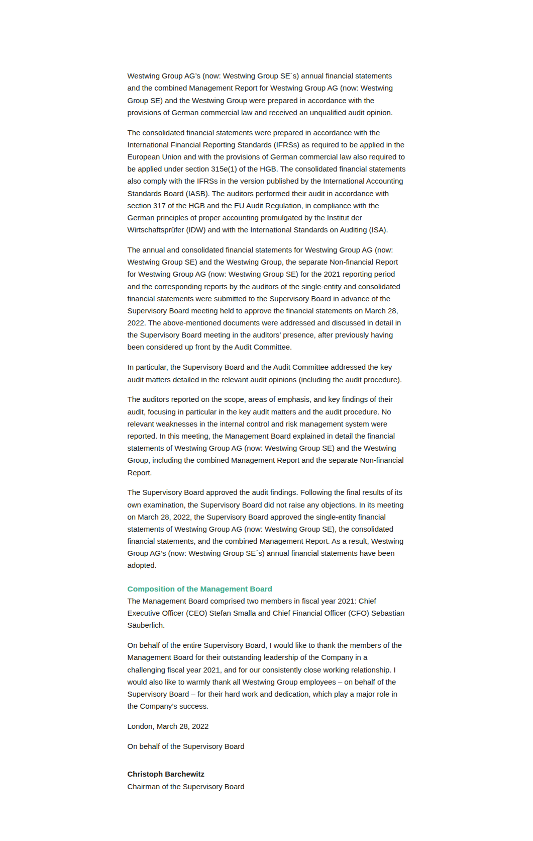Westwing Group AG’s (now: Westwing Group SE´s) annual financial statements and the combined Management Report for Westwing Group AG (now: Westwing Group SE) and the Westwing Group were prepared in accordance with the provisions of German commercial law and received an unqualified audit opinion.
The consolidated financial statements were prepared in accordance with the International Financial Reporting Standards (IFRSs) as required to be applied in the European Union and with the provisions of German commercial law also required to be applied under section 315e(1) of the HGB. The consolidated financial statements also comply with the IFRSs in the version published by the International Accounting Standards Board (IASB). The auditors performed their audit in accordance with section 317 of the HGB and the EU Audit Regulation, in compliance with the German principles of proper accounting promulgated by the Institut der Wirtschaftsprüfer (IDW) and with the International Standards on Auditing (ISA).
The annual and consolidated financial statements for Westwing Group AG (now: Westwing Group SE) and the Westwing Group, the separate Non-financial Report for Westwing Group AG (now: Westwing Group SE) for the 2021 reporting period and the corresponding reports by the auditors of the single-entity and consolidated financial statements were submitted to the Supervisory Board in advance of the Supervisory Board meeting held to approve the financial statements on March 28, 2022. The above-mentioned documents were addressed and discussed in detail in the Supervisory Board meeting in the auditors’ presence, after previously having been considered up front by the Audit Committee.
In particular, the Supervisory Board and the Audit Committee addressed the key audit matters detailed in the relevant audit opinions (including the audit procedure).
The auditors reported on the scope, areas of emphasis, and key findings of their audit, focusing in particular in the key audit matters and the audit procedure. No relevant weaknesses in the internal control and risk management system were reported. In this meeting, the Management Board explained in detail the financial statements of Westwing Group AG (now: Westwing Group SE) and the Westwing Group, including the combined Management Report and the separate Non-financial Report.
The Supervisory Board approved the audit findings. Following the final results of its own examination, the Supervisory Board did not raise any objections. In its meeting on March 28, 2022, the Supervisory Board approved the single-entity financial statements of Westwing Group AG (now: Westwing Group SE), the consolidated financial statements, and the combined Management Report. As a result, Westwing Group AG’s (now: Westwing Group SE´s) annual financial statements have been adopted.
Composition of the Management Board
The Management Board comprised two members in fiscal year 2021: Chief Executive Officer (CEO) Stefan Smalla and Chief Financial Officer (CFO) Sebastian Säuberlich.
On behalf of the entire Supervisory Board, I would like to thank the members of the Management Board for their outstanding leadership of the Company in a challenging fiscal year 2021, and for our consistently close working relationship. I would also like to warmly thank all Westwing Group employees – on behalf of the Supervisory Board – for their hard work and dedication, which play a major role in the Company’s success.
London, March 28, 2022
On behalf of the Supervisory Board
Christoph Barchewitz
Chairman of the Supervisory Board